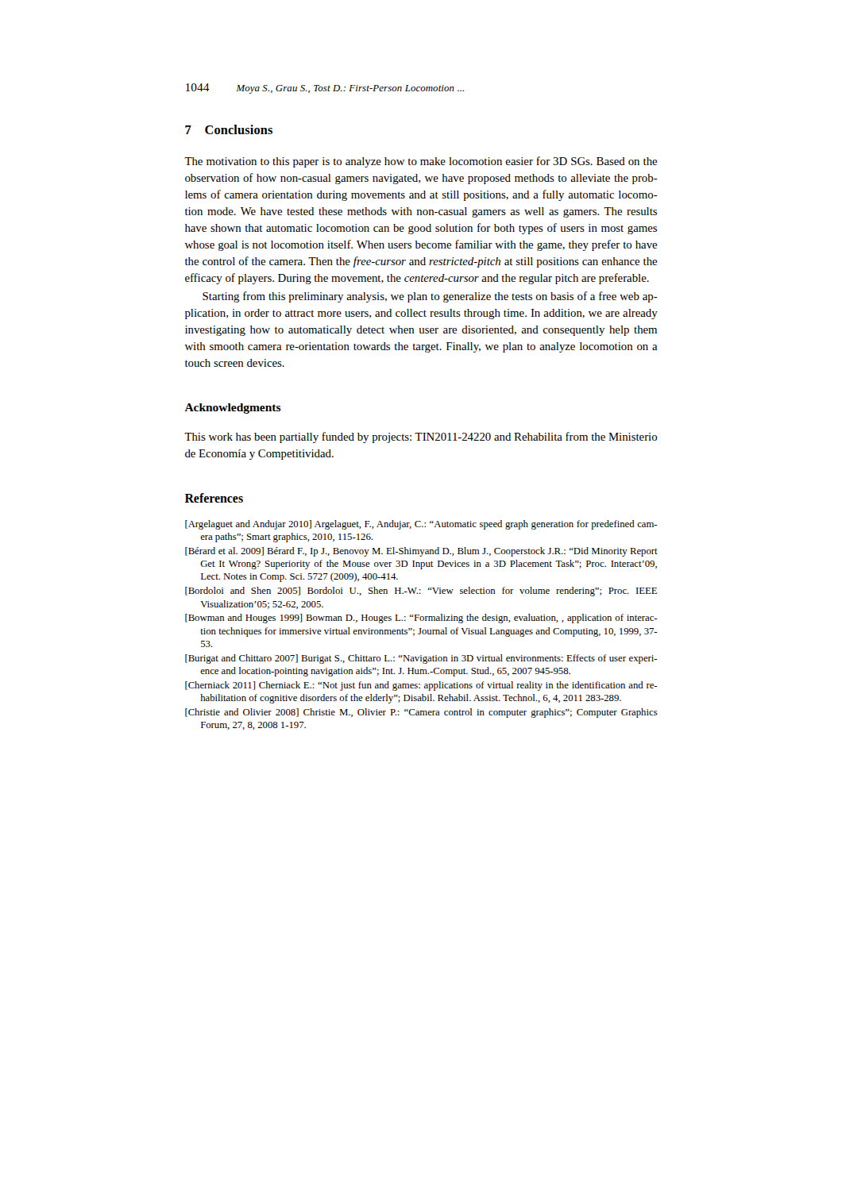1044 Moya S., Grau S., Tost D.: First-Person Locomotion ...
7 Conclusions
The motivation to this paper is to analyze how to make locomotion easier for 3D SGs. Based on the observation of how non-casual gamers navigated, we have proposed methods to alleviate the problems of camera orientation during movements and at still positions, and a fully automatic locomotion mode. We have tested these methods with non-casual gamers as well as gamers. The results have shown that automatic locomotion can be good solution for both types of users in most games whose goal is not locomotion itself. When users become familiar with the game, they prefer to have the control of the camera. Then the free-cursor and restricted-pitch at still positions can enhance the efficacy of players. During the movement, the centered-cursor and the regular pitch are preferable.
Starting from this preliminary analysis, we plan to generalize the tests on basis of a free web application, in order to attract more users, and collect results through time. In addition, we are already investigating how to automatically detect when user are disoriented, and consequently help them with smooth camera re-orientation towards the target. Finally, we plan to analyze locomotion on a touch screen devices.
Acknowledgments
This work has been partially funded by projects: TIN2011-24220 and Rehabilita from the Ministerio de Economía y Competitividad.
References
[Argelaguet and Andujar 2010] Argelaguet, F., Andujar, C.: “Automatic speed graph generation for predefined camera paths”; Smart graphics, 2010, 115-126.
[Bérard et al. 2009] Bérard F., Ip J., Benovoy M. El-Shimyand D., Blum J., Cooperstock J.R.: “Did Minority Report Get It Wrong? Superiority of the Mouse over 3D Input Devices in a 3D Placement Task”; Proc. Interact’09, Lect. Notes in Comp. Sci. 5727 (2009), 400-414.
[Bordoloi and Shen 2005] Bordoloi U., Shen H.-W.: “View selection for volume rendering”; Proc. IEEE Visualization’05; 52-62, 2005.
[Bowman and Houges 1999] Bowman D., Houges L.: “Formalizing the design, evaluation, , application of interaction techniques for immersive virtual environments”; Journal of Visual Languages and Computing, 10, 1999, 37-53.
[Burigat and Chittaro 2007] Burigat S., Chittaro L.: “Navigation in 3D virtual environments: Effects of user experience and location-pointing navigation aids”; Int. J. Hum.-Comput. Stud., 65, 2007 945-958.
[Cherniack 2011] Cherniack E.: “Not just fun and games: applications of virtual reality in the identification and rehabilitation of cognitive disorders of the elderly”; Disabil. Rehabil. Assist. Technol., 6, 4, 2011 283-289.
[Christie and Olivier 2008] Christie M., Olivier P.: “Camera control in computer graphics”; Computer Graphics Forum, 27, 8, 2008 1-197.